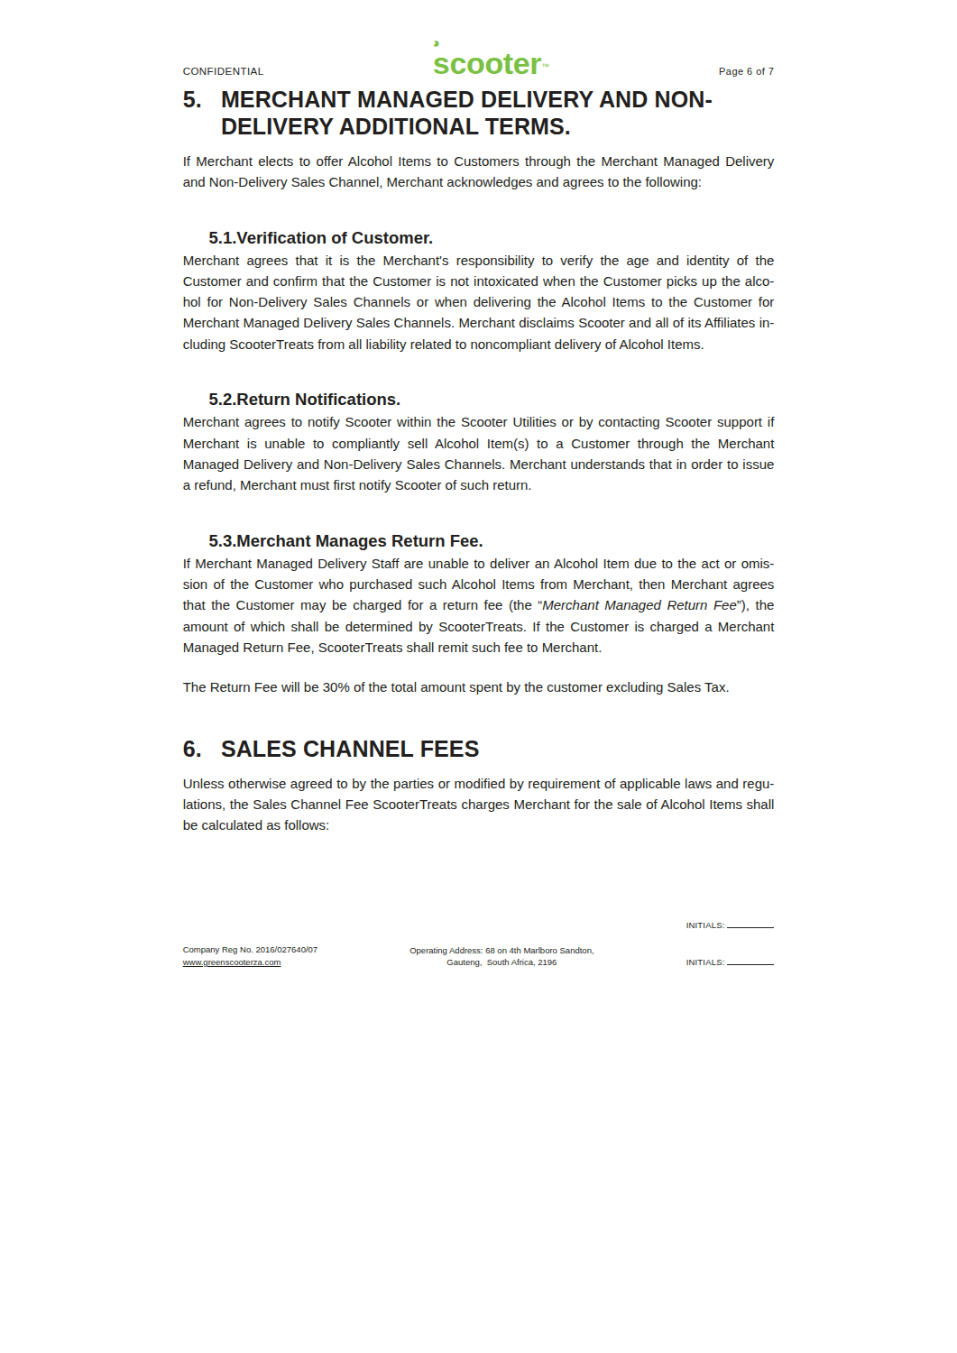CONFIDENTIAL
◕scooter™
Page 6 of 7
5. MERCHANT MANAGED DELIVERY AND NON-DELIVERY ADDITIONAL TERMS.
If Merchant elects to offer Alcohol Items to Customers through the Merchant Managed Delivery and Non-Delivery Sales Channel, Merchant acknowledges and agrees to the following:
5.1.Verification of Customer.
Merchant agrees that it is the Merchant's responsibility to verify the age and identity of the Customer and confirm that the Customer is not intoxicated when the Customer picks up the alcohol for Non-Delivery Sales Channels or when delivering the Alcohol Items to the Customer for Merchant Managed Delivery Sales Channels. Merchant disclaims Scooter and all of its Affiliates including ScooterTreats from all liability related to noncompliant delivery of Alcohol Items.
5.2.Return Notifications.
Merchant agrees to notify Scooter within the Scooter Utilities or by contacting Scooter support if Merchant is unable to compliantly sell Alcohol Item(s) to a Customer through the Merchant Managed Delivery and Non-Delivery Sales Channels. Merchant understands that in order to issue a refund, Merchant must first notify Scooter of such return.
5.3.Merchant Manages Return Fee.
If Merchant Managed Delivery Staff are unable to deliver an Alcohol Item due to the act or omission of the Customer who purchased such Alcohol Items from Merchant, then Merchant agrees that the Customer may be charged for a return fee (the “Merchant Managed Return Fee”), the amount of which shall be determined by ScooterTreats. If the Customer is charged a Merchant Managed Return Fee, ScooterTreats shall remit such fee to Merchant.
The Return Fee will be 30% of the total amount spent by the customer excluding Sales Tax.
6. SALES CHANNEL FEES
Unless otherwise agreed to by the parties or modified by requirement of applicable laws and regulations, the Sales Channel Fee ScooterTreats charges Merchant for the sale of Alcohol Items shall be calculated as follows:
INITIALS:
Company Reg No. 2016/027640/07
www.greenscooterza.com
Operating Address: 68 on 4th Marlboro Sandton,
Gauteng, South Africa, 2196
INITIALS: